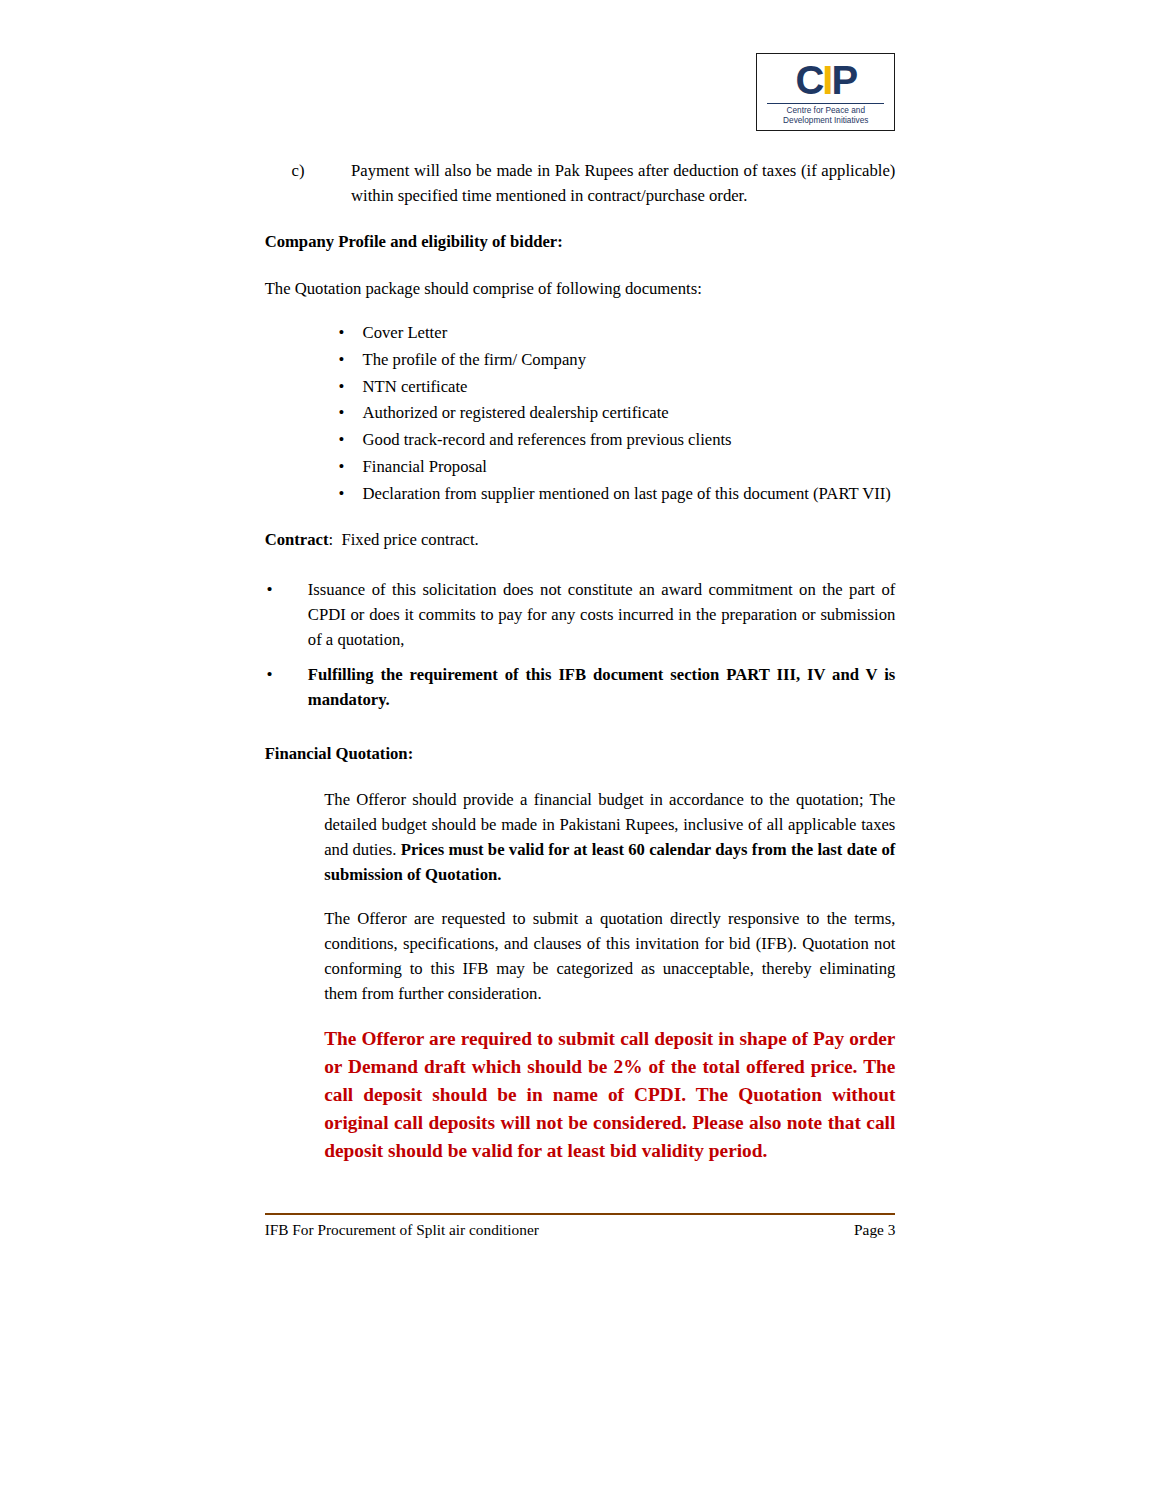CIP
Centre for Peace and
Development Initiatives
c) Payment will also be made in Pak Rupees after deduction of taxes (if applicable) within specified time mentioned in contract/purchase order.
Company Profile and eligibility of bidder:
The Quotation package should comprise of following documents:
Cover Letter
The profile of the firm/ Company
NTN certificate
Authorized or registered dealership certificate
Good track-record and references from previous clients
Financial Proposal
Declaration from supplier mentioned on last page of this document (PART VII)
Contract: Fixed price contract.
Issuance of this solicitation does not constitute an award commitment on the part of CPDI or does it commits to pay for any costs incurred in the preparation or submission of a quotation,
Fulfilling the requirement of this IFB document section PART III, IV and V is mandatory.
Financial Quotation:
The Offeror should provide a financial budget in accordance to the quotation; The detailed budget should be made in Pakistani Rupees, inclusive of all applicable taxes and duties. Prices must be valid for at least 60 calendar days from the last date of submission of Quotation.
The Offeror are requested to submit a quotation directly responsive to the terms, conditions, specifications, and clauses of this invitation for bid (IFB). Quotation not conforming to this IFB may be categorized as unacceptable, thereby eliminating them from further consideration.
The Offeror are required to submit call deposit in shape of Pay order or Demand draft which should be 2% of the total offered price. The call deposit should be in name of CPDI. The Quotation without original call deposits will not be considered. Please also note that call deposit should be valid for at least bid validity period.
IFB For Procurement of Split air conditioner
Page 3